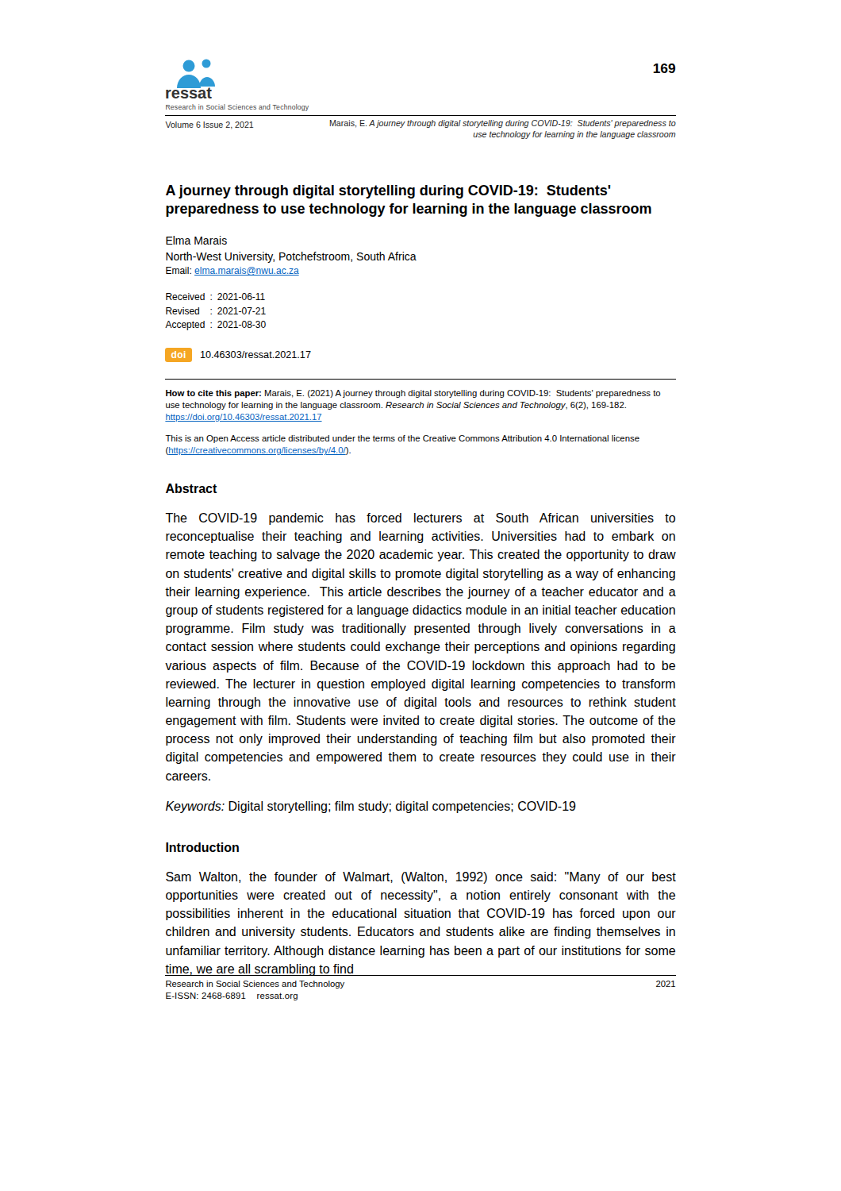Research in Social Sciences and Technology
169
Volume 6 Issue 2, 2021
Marais, E. A journey through digital storytelling during COVID-19: Students' preparedness to use technology for learning in the language classroom
A journey through digital storytelling during COVID-19: Students' preparedness to use technology for learning in the language classroom
Elma Marais
North-West University, Potchefstroom, South Africa
Email: elma.marais@nwu.ac.za
| Received | : | 2021-06-11 |
| Revised | : | 2021-07-21 |
| Accepted | : | 2021-08-30 |
doi 10.46303/ressat.2021.17
How to cite this paper: Marais, E. (2021) A journey through digital storytelling during COVID-19: Students' preparedness to use technology for learning in the language classroom. Research in Social Sciences and Technology, 6(2), 169-182. https://doi.org/10.46303/ressat.2021.17
This is an Open Access article distributed under the terms of the Creative Commons Attribution 4.0 International license (https://creativecommons.org/licenses/by/4.0/).
Abstract
The COVID-19 pandemic has forced lecturers at South African universities to reconceptualise their teaching and learning activities. Universities had to embark on remote teaching to salvage the 2020 academic year. This created the opportunity to draw on students' creative and digital skills to promote digital storytelling as a way of enhancing their learning experience. This article describes the journey of a teacher educator and a group of students registered for a language didactics module in an initial teacher education programme. Film study was traditionally presented through lively conversations in a contact session where students could exchange their perceptions and opinions regarding various aspects of film. Because of the COVID-19 lockdown this approach had to be reviewed. The lecturer in question employed digital learning competencies to transform learning through the innovative use of digital tools and resources to rethink student engagement with film. Students were invited to create digital stories. The outcome of the process not only improved their understanding of teaching film but also promoted their digital competencies and empowered them to create resources they could use in their careers.
Keywords: Digital storytelling; film study; digital competencies; COVID-19
Introduction
Sam Walton, the founder of Walmart, (Walton, 1992) once said: "Many of our best opportunities were created out of necessity", a notion entirely consonant with the possibilities inherent in the educational situation that COVID-19 has forced upon our children and university students. Educators and students alike are finding themselves in unfamiliar territory. Although distance learning has been a part of our institutions for some time, we are all scrambling to find
Research in Social Sciences and Technology
E-ISSN: 2468-6891 ressat.org
2021